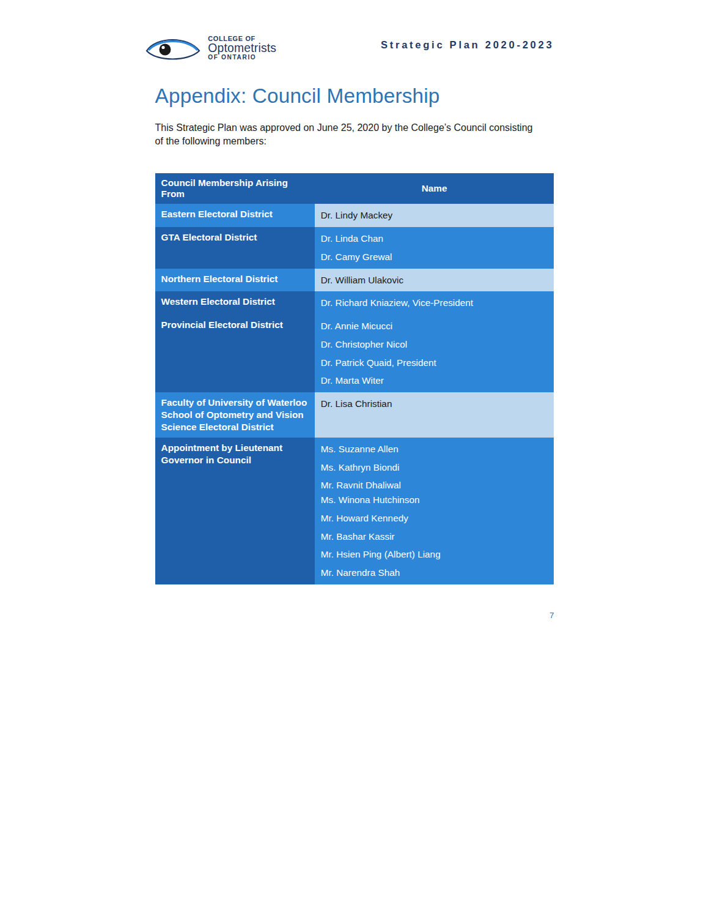College of
Optometrists
of Ontario
Strategic Plan 2020-2023
Appendix: Council Membership
This Strategic Plan was approved on June 25, 2020 by the College’s Council consisting of the following members:
| Council Membership Arising From | Name |
| --- | --- |
| Eastern Electoral District | Dr. Lindy Mackey |
| GTA Electoral District | Dr. Linda Chan Dr. Camy Grewal |
| Northern Electoral District | Dr. William Ulakovic |
| Western Electoral District | Dr. Richard Kniaziew, Vice-President |
| Provincial Electoral District | Dr. Annie Micucci Dr. Christopher Nicol Dr. Patrick Quaid, President Dr. Marta Witer |
| Faculty of University of Waterloo School of Optometry and Vision Science Electoral District | Dr. Lisa Christian |
| Appointment by Lieutenant Governor in Council | Ms. Suzanne Allen Ms. Kathryn Biondi Mr. Ravnit Dhaliwal Ms. Winona Hutchinson Mr. Howard Kennedy Mr. Bashar Kassir Mr. Hsien Ping (Albert) Liang Mr. Narendra Shah |
7